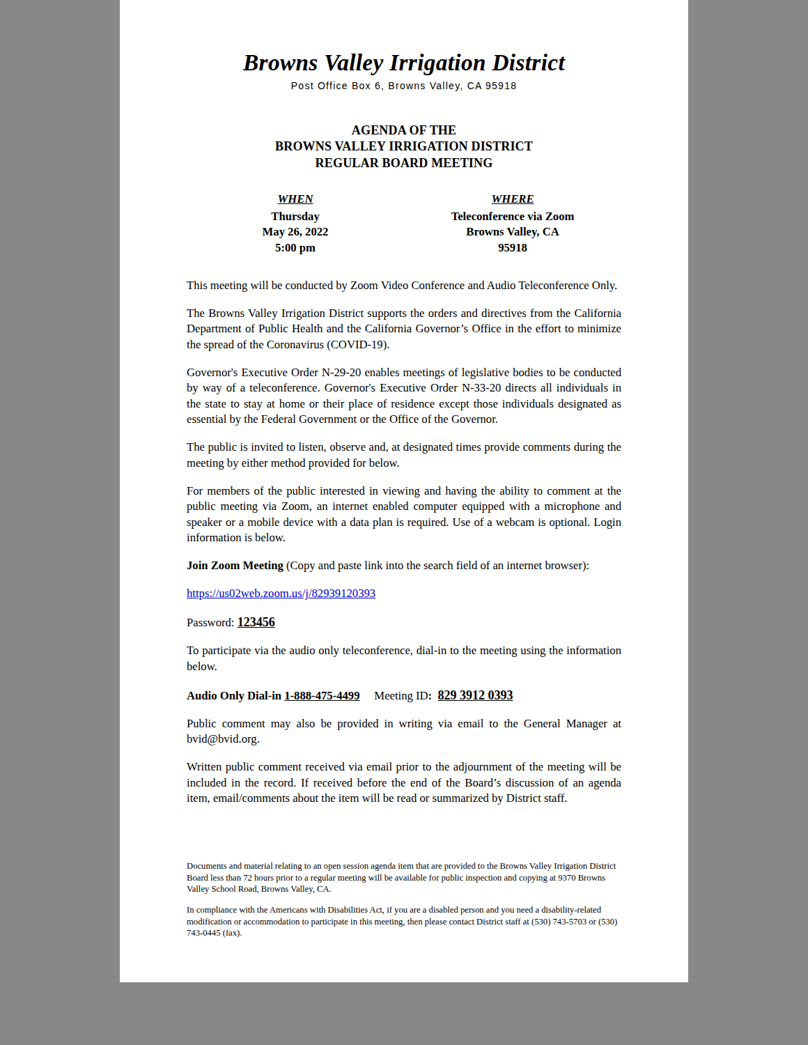Browns Valley Irrigation District
Post Office Box 6, Browns Valley, CA 95918
AGENDA OF THE
BROWNS VALLEY IRRIGATION DISTRICT
REGULAR BOARD MEETING
| WHEN | WHERE |
| Thursday May 26, 2022 5:00 pm | Teleconference via Zoom Browns Valley, CA 95918 |
This meeting will be conducted by Zoom Video Conference and Audio Teleconference Only.
The Browns Valley Irrigation District supports the orders and directives from the California Department of Public Health and the California Governor’s Office in the effort to minimize the spread of the Coronavirus (COVID-19).
Governor's Executive Order N-29-20 enables meetings of legislative bodies to be conducted by way of a teleconference. Governor's Executive Order N-33-20 directs all individuals in the state to stay at home or their place of residence except those individuals designated as essential by the Federal Government or the Office of the Governor.
The public is invited to listen, observe and, at designated times provide comments during the meeting by either method provided for below.
For members of the public interested in viewing and having the ability to comment at the public meeting via Zoom, an internet enabled computer equipped with a microphone and speaker or a mobile device with a data plan is required. Use of a webcam is optional. Login information is below.
Join Zoom Meeting (Copy and paste link into the search field of an internet browser):
https://us02web.zoom.us/j/82939120393
Password: 123456
To participate via the audio only teleconference, dial-in to the meeting using the information below.
Audio Only Dial-in 1-888-475-4499 Meeting ID: 829 3912 0393
Public comment may also be provided in writing via email to the General Manager at bvid@bvid.org.
Written public comment received via email prior to the adjournment of the meeting will be included in the record. If received before the end of the Board’s discussion of an agenda item, email/comments about the item will be read or summarized by District staff.
Documents and material relating to an open session agenda item that are provided to the Browns Valley Irrigation District Board less than 72 hours prior to a regular meeting will be available for public inspection and copying at 9370 Browns Valley School Road, Browns Valley, CA.
In compliance with the Americans with Disabilities Act, if you are a disabled person and you need a disability-related modification or accommodation to participate in this meeting, then please contact District staff at (530) 743-5703 or (530) 743-0445 (fax).